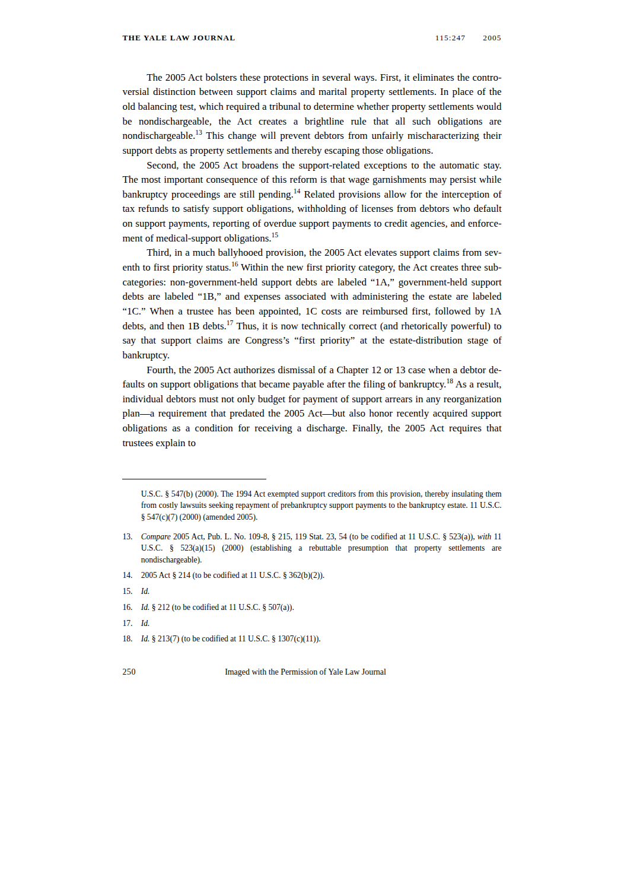THE YALE LAW JOURNAL 115:2472005
The 2005 Act bolsters these protections in several ways. First, it eliminates the controversial distinction between support claims and marital property settlements. In place of the old balancing test, which required a tribunal to determine whether property settlements would be nondischargeable, the Act creates a brightline rule that all such obligations are nondischargeable.13 This change will prevent debtors from unfairly mischaracterizing their support debts as property settlements and thereby escaping those obligations.
Second, the 2005 Act broadens the support-related exceptions to the automatic stay. The most important consequence of this reform is that wage garnishments may persist while bankruptcy proceedings are still pending.14 Related provisions allow for the interception of tax refunds to satisfy support obligations, withholding of licenses from debtors who default on support payments, reporting of overdue support payments to credit agencies, and enforcement of medical-support obligations.15
Third, in a much ballyhooed provision, the 2005 Act elevates support claims from seventh to first priority status.16 Within the new first priority category, the Act creates three subcategories: non-government-held support debts are labeled “1A,” government-held support debts are labeled “1B,” and expenses associated with administering the estate are labeled “1C.” When a trustee has been appointed, 1C costs are reimbursed first, followed by 1A debts, and then 1B debts.17 Thus, it is now technically correct (and rhetorically powerful) to say that support claims are Congress’s “first priority” at the estate-distribution stage of bankruptcy.
Fourth, the 2005 Act authorizes dismissal of a Chapter 12 or 13 case when a debtor defaults on support obligations that became payable after the filing of bankruptcy.18 As a result, individual debtors must not only budget for payment of support arrears in any reorganization plan—a requirement that predated the 2005 Act—but also honor recently acquired support obligations as a condition for receiving a discharge. Finally, the 2005 Act requires that trustees explain to
U.S.C. § 547(b) (2000). The 1994 Act exempted support creditors from this provision, thereby insulating them from costly lawsuits seeking repayment of prebankruptcy support payments to the bankruptcy estate. 11 U.S.C. § 547(c)(7) (2000) (amended 2005).
13. Compare 2005 Act, Pub. L. No. 109-8, § 215, 119 Stat. 23, 54 (to be codified at 11 U.S.C. § 523(a)), with 11 U.S.C. § 523(a)(15) (2000) (establishing a rebuttable presumption that property settlements are nondischargeable).
14. 2005 Act § 214 (to be codified at 11 U.S.C. § 362(b)(2)).
15. Id.
16. Id. § 212 (to be codified at 11 U.S.C. § 507(a)).
17. Id.
18. Id. § 213(7) (to be codified at 11 U.S.C. § 1307(c)(11)).
250 Imaged with the Permission of Yale Law Journal